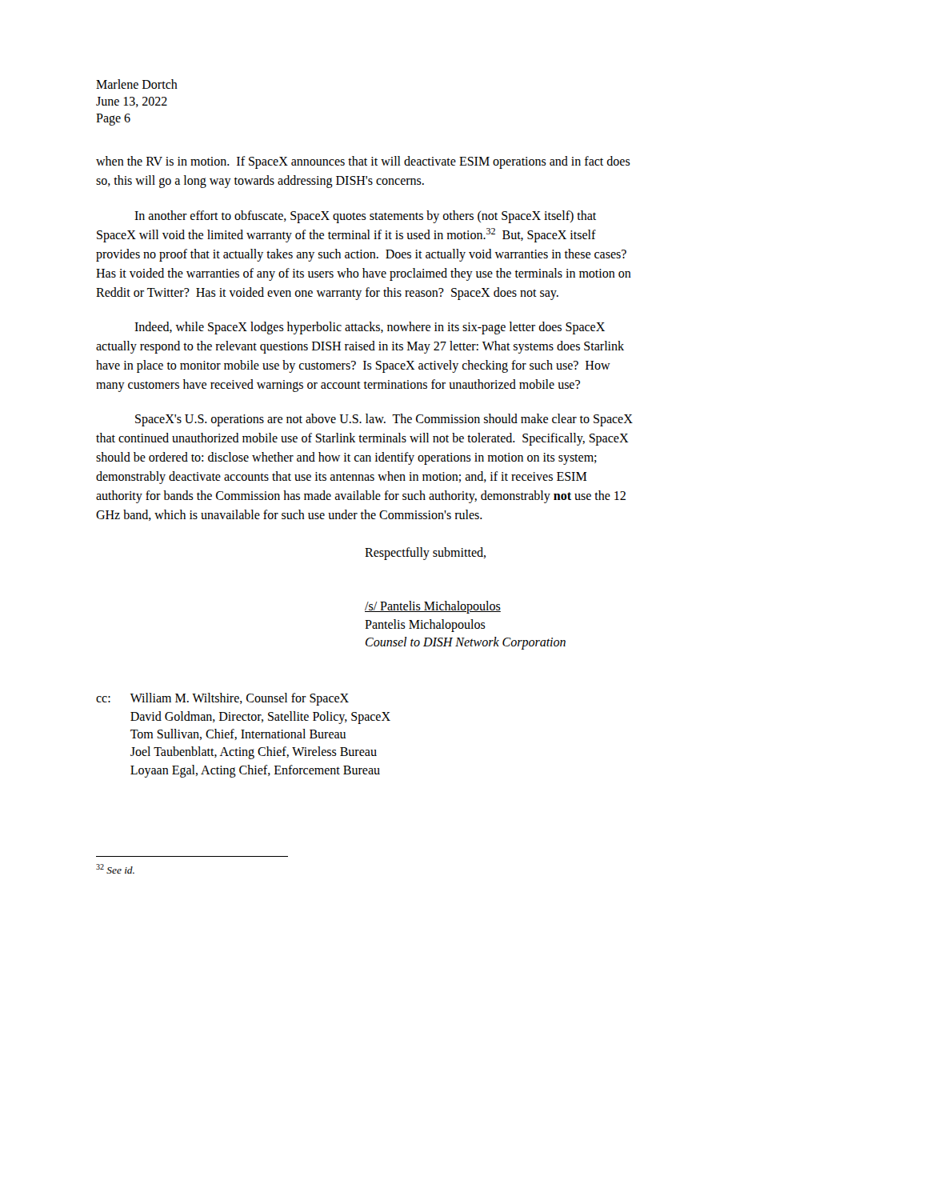Marlene Dortch
June 13, 2022
Page 6
when the RV is in motion. If SpaceX announces that it will deactivate ESIM operations and in fact does so, this will go a long way towards addressing DISH's concerns.
In another effort to obfuscate, SpaceX quotes statements by others (not SpaceX itself) that SpaceX will void the limited warranty of the terminal if it is used in motion.32 But, SpaceX itself provides no proof that it actually takes any such action. Does it actually void warranties in these cases? Has it voided the warranties of any of its users who have proclaimed they use the terminals in motion on Reddit or Twitter? Has it voided even one warranty for this reason? SpaceX does not say.
Indeed, while SpaceX lodges hyperbolic attacks, nowhere in its six-page letter does SpaceX actually respond to the relevant questions DISH raised in its May 27 letter: What systems does Starlink have in place to monitor mobile use by customers? Is SpaceX actively checking for such use? How many customers have received warnings or account terminations for unauthorized mobile use?
SpaceX's U.S. operations are not above U.S. law. The Commission should make clear to SpaceX that continued unauthorized mobile use of Starlink terminals will not be tolerated. Specifically, SpaceX should be ordered to: disclose whether and how it can identify operations in motion on its system; demonstrably deactivate accounts that use its antennas when in motion; and, if it receives ESIM authority for bands the Commission has made available for such authority, demonstrably not use the 12 GHz band, which is unavailable for such use under the Commission's rules.
Respectfully submitted,
/s/ Pantelis Michalopoulos
Pantelis Michalopoulos
Counsel to DISH Network Corporation
| cc: | William M. Wiltshire, Counsel for SpaceX |
| | David Goldman, Director, Satellite Policy, SpaceX |
| | Tom Sullivan, Chief, International Bureau |
| | Joel Taubenblatt, Acting Chief, Wireless Bureau |
| | Loyaan Egal, Acting Chief, Enforcement Bureau |
32 See id.